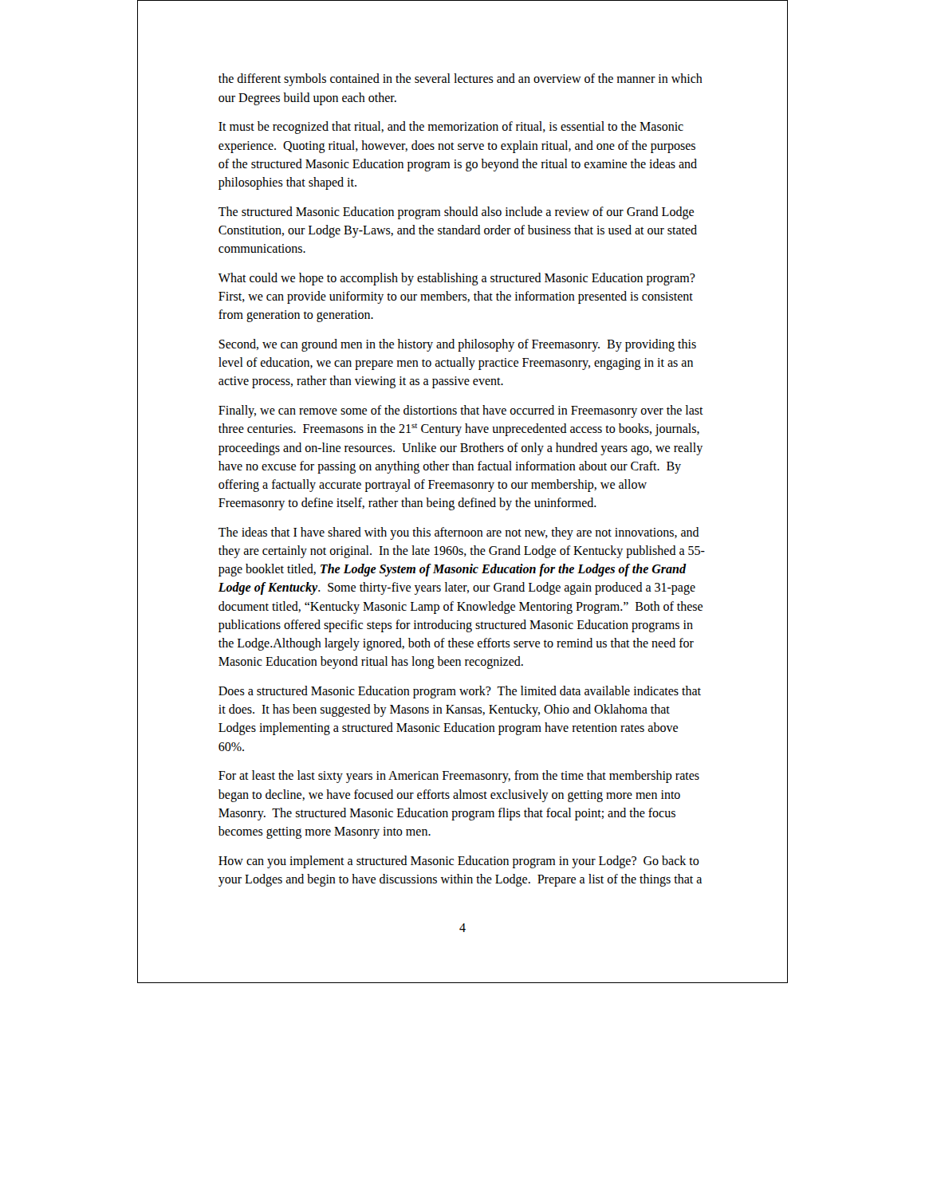the different symbols contained in the several lectures and an overview of the manner in which our Degrees build upon each other.
It must be recognized that ritual, and the memorization of ritual, is essential to the Masonic experience. Quoting ritual, however, does not serve to explain ritual, and one of the purposes of the structured Masonic Education program is go beyond the ritual to examine the ideas and philosophies that shaped it.
The structured Masonic Education program should also include a review of our Grand Lodge Constitution, our Lodge By-Laws, and the standard order of business that is used at our stated communications.
What could we hope to accomplish by establishing a structured Masonic Education program? First, we can provide uniformity to our members, that the information presented is consistent from generation to generation.
Second, we can ground men in the history and philosophy of Freemasonry. By providing this level of education, we can prepare men to actually practice Freemasonry, engaging in it as an active process, rather than viewing it as a passive event.
Finally, we can remove some of the distortions that have occurred in Freemasonry over the last three centuries. Freemasons in the 21st Century have unprecedented access to books, journals, proceedings and on-line resources. Unlike our Brothers of only a hundred years ago, we really have no excuse for passing on anything other than factual information about our Craft. By offering a factually accurate portrayal of Freemasonry to our membership, we allow Freemasonry to define itself, rather than being defined by the uninformed.
The ideas that I have shared with you this afternoon are not new, they are not innovations, and they are certainly not original. In the late 1960s, the Grand Lodge of Kentucky published a 55-page booklet titled, The Lodge System of Masonic Education for the Lodges of the Grand Lodge of Kentucky. Some thirty-five years later, our Grand Lodge again produced a 31-page document titled, “Kentucky Masonic Lamp of Knowledge Mentoring Program.” Both of these publications offered specific steps for introducing structured Masonic Education programs in the Lodge.Although largely ignored, both of these efforts serve to remind us that the need for Masonic Education beyond ritual has long been recognized.
Does a structured Masonic Education program work? The limited data available indicates that it does. It has been suggested by Masons in Kansas, Kentucky, Ohio and Oklahoma that Lodges implementing a structured Masonic Education program have retention rates above 60%.
For at least the last sixty years in American Freemasonry, from the time that membership rates began to decline, we have focused our efforts almost exclusively on getting more men into Masonry. The structured Masonic Education program flips that focal point; and the focus becomes getting more Masonry into men.
How can you implement a structured Masonic Education program in your Lodge? Go back to your Lodges and begin to have discussions within the Lodge. Prepare a list of the things that a
4